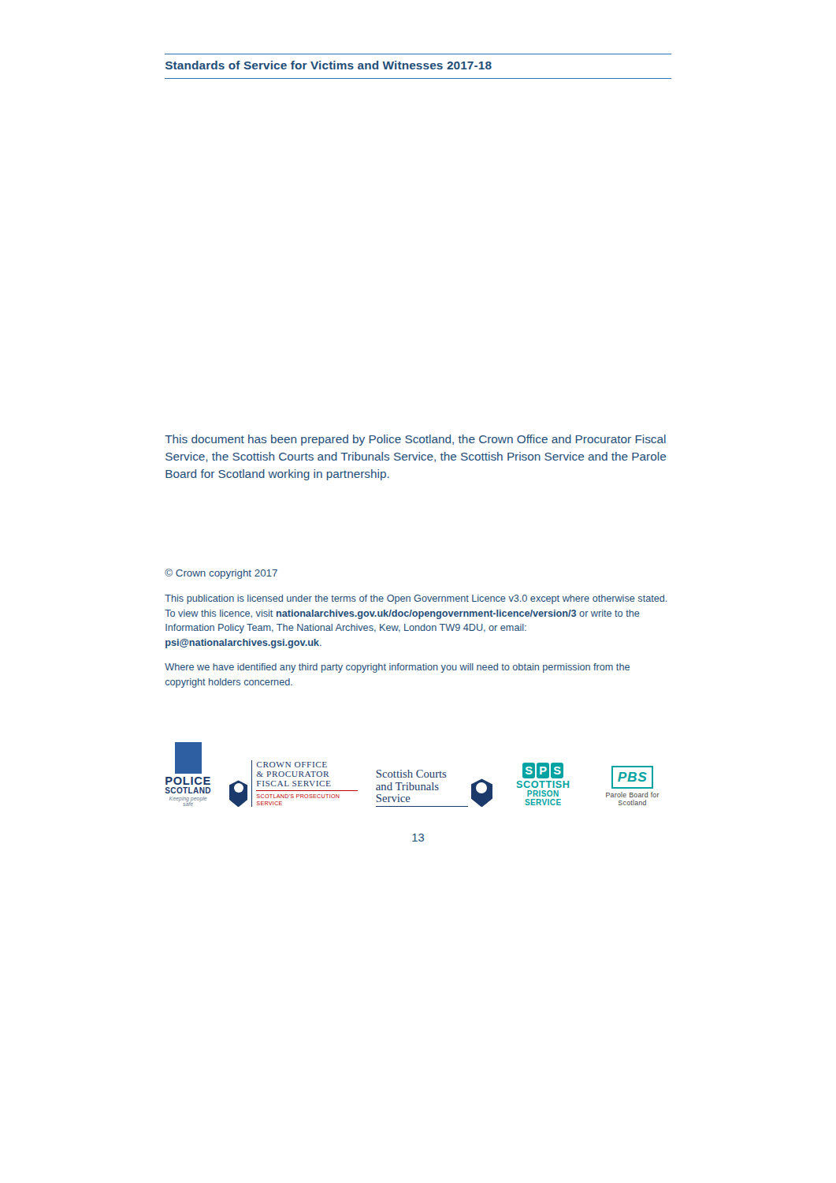Standards of Service for Victims and Witnesses 2017-18
This document has been prepared by Police Scotland, the Crown Office and Procurator Fiscal Service, the Scottish Courts and Tribunals Service, the Scottish Prison Service and the Parole Board for Scotland working in partnership.
© Crown copyright 2017
This publication is licensed under the terms of the Open Government Licence v3.0 except where otherwise stated. To view this licence, visit nationalarchives.gov.uk/doc/opengovernment-licence/version/3 or write to the Information Policy Team, The National Archives, Kew, London TW9 4DU, or email: psi@nationalarchives.gsi.gov.uk.
Where we have identified any third party copyright information you will need to obtain permission from the copyright holders concerned.
POLICE
SCOTLAND
Keeping people safe
CROWN OFFICE
& PROCURATOR
FISCAL SERVICE
SCOTLAND'S PROSECUTION SERVICE
Scottish Courts
and Tribunals Service
SPS
SCOTTISH
PRISON SERVICE
PBS
Parole Board for Scotland
13